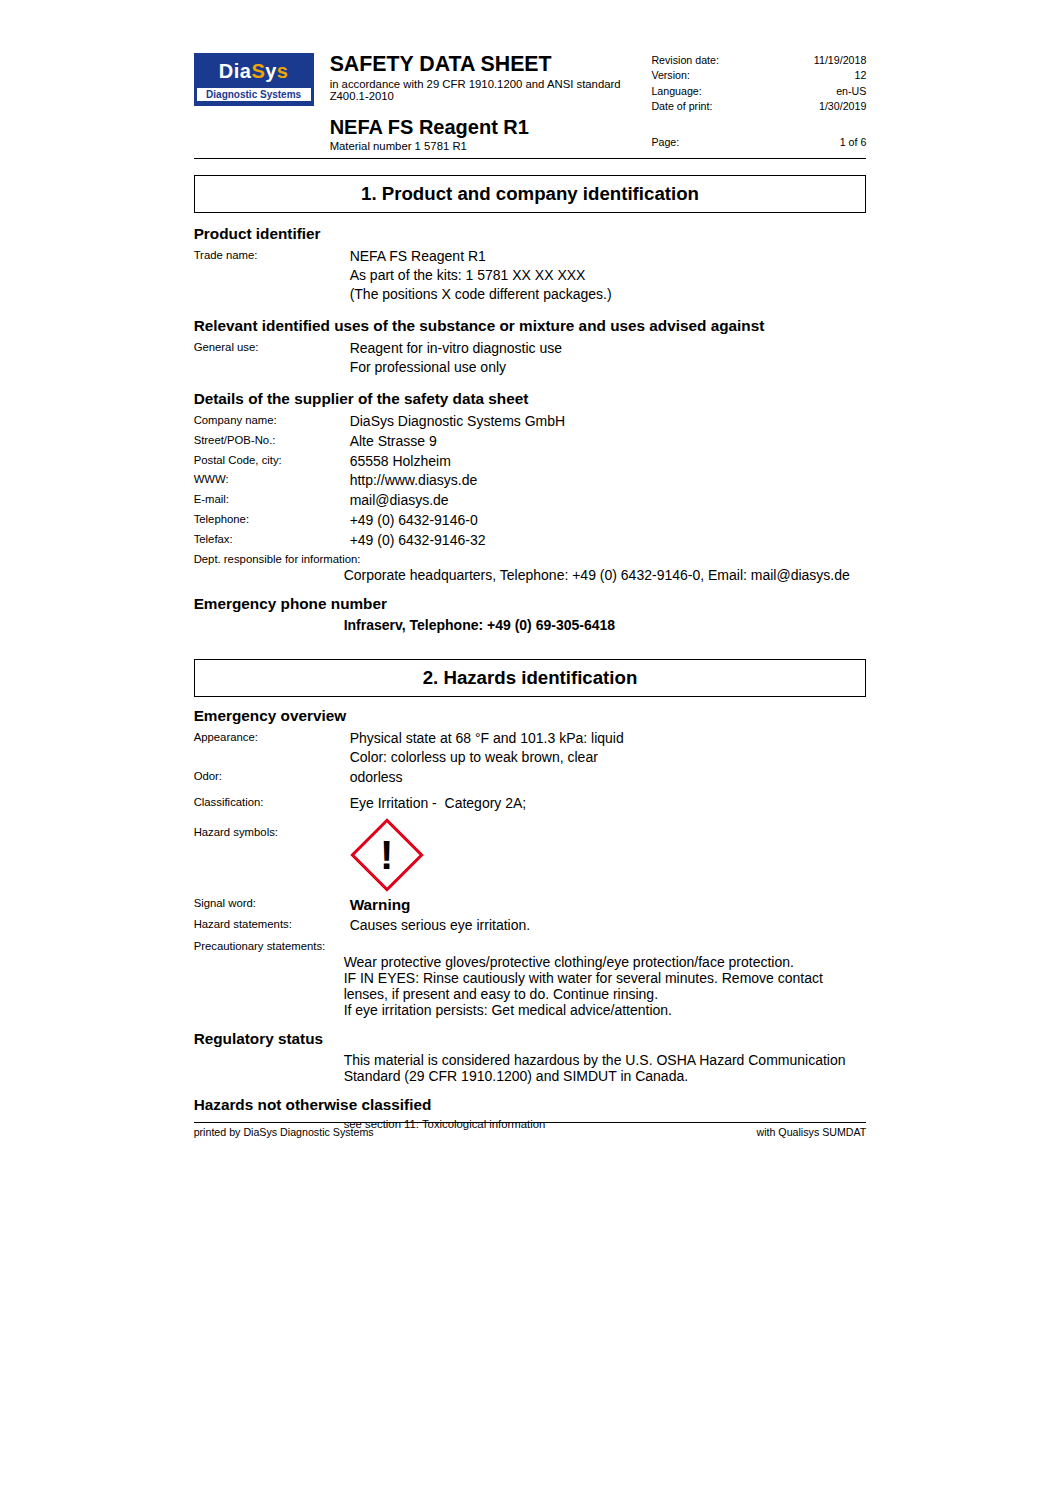DiaSys
Diagnostic Systems
SAFETY DATA SHEET
in accordance with 29 CFR 1910.1200 and ANSI standard Z400.1-2010
NEFA FS Reagent R1
Material number 1 5781 R1
| Revision date: | 11/19/2018 |
| Version: | 12 |
| Language: | en-US |
| Date of print: | 1/30/2019 |
| Page: | 1 of 6 |
1. Product and company identification
Product identifier
Trade name:
NEFA FS Reagent R1
As part of the kits: 1 5781 XX XX XXX
(The positions X code different packages.)
Relevant identified uses of the substance or mixture and uses advised against
General use:
Reagent for in-vitro diagnostic use
For professional use only
Details of the supplier of the safety data sheet
Company name:
DiaSys Diagnostic Systems GmbH
Street/POB-No.:
Alte Strasse 9
Postal Code, city:
65558 Holzheim
WWW:
http://www.diasys.de
E-mail:
mail@diasys.de
Telephone:
+49 (0) 6432-9146-0
Telefax:
+49 (0) 6432-9146-32
Dept. responsible for information:
Corporate headquarters, Telephone: +49 (0) 6432-9146-0, Email: mail@diasys.de
Emergency phone number
Infraserv, Telephone: +49 (0) 69-305-6418
2. Hazards identification
Emergency overview
Appearance:
Physical state at 68 °F and 101.3 kPa: liquid
Color: colorless up to weak brown, clear
Odor:
odorless
Classification:
Eye Irritation - Category 2A;
Hazard symbols:
!
Signal word:
Warning
Hazard statements:
Causes serious eye irritation.
Precautionary statements:
Wear protective gloves/protective clothing/eye protection/face protection.
IF IN EYES: Rinse cautiously with water for several minutes. Remove contact lenses, if present and easy to do. Continue rinsing.
If eye irritation persists: Get medical advice/attention.
Regulatory status
This material is considered hazardous by the U.S. OSHA Hazard Communication Standard (29 CFR 1910.1200) and SIMDUT in Canada.
Hazards not otherwise classified
see section 11: Toxicological information
printed by DiaSys Diagnostic Systems
with Qualisys SUMDAT